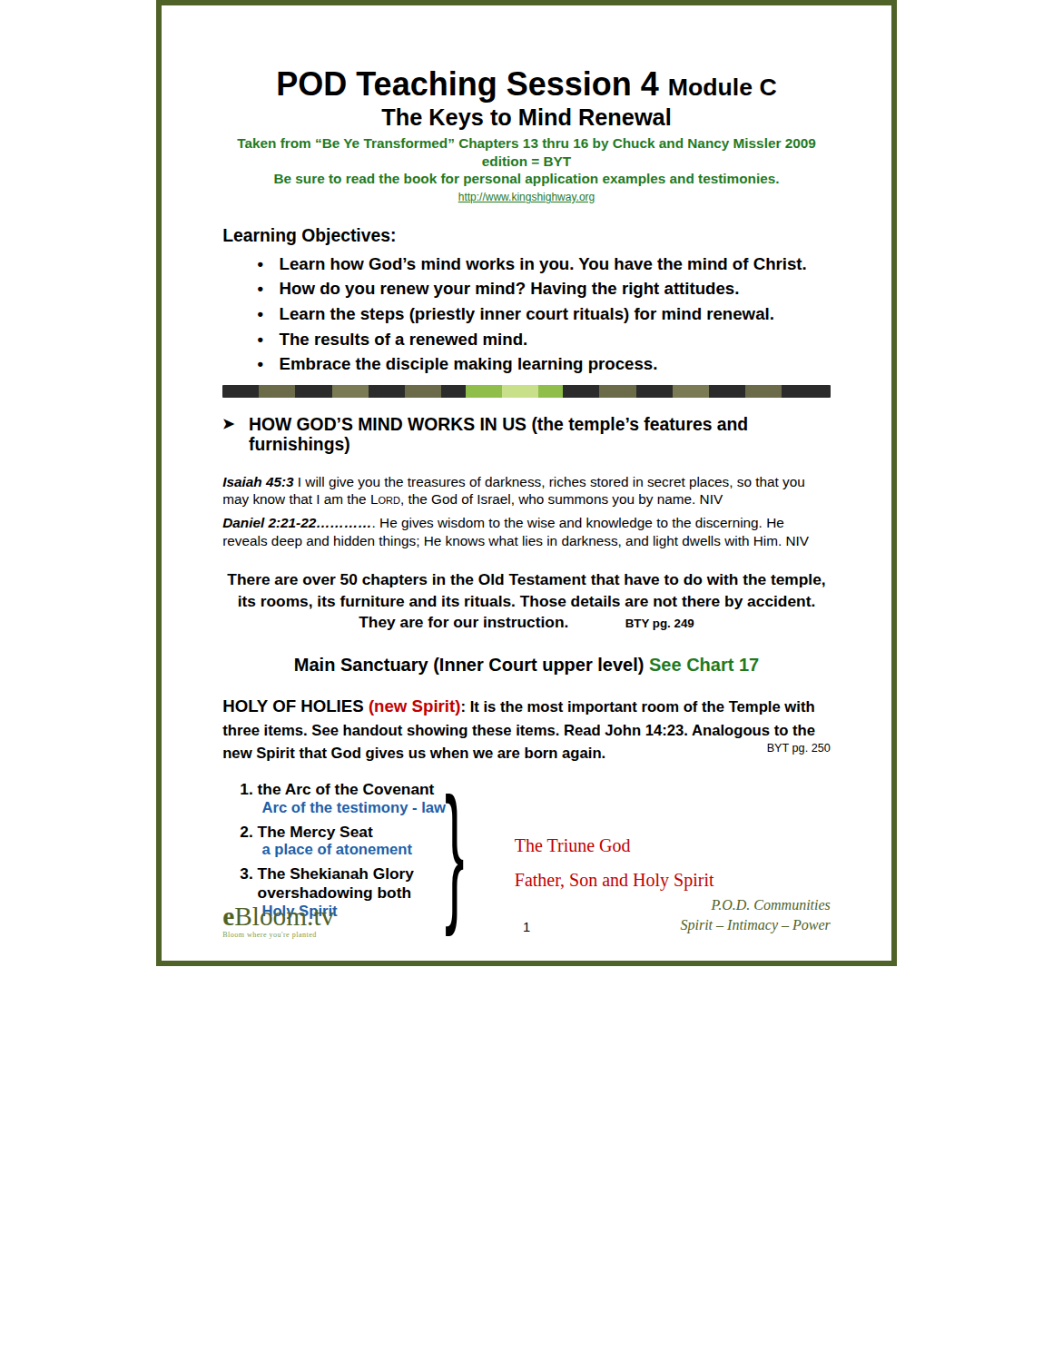POD Teaching Session 4 Module C
The Keys to Mind Renewal
Taken from “Be Ye Transformed” Chapters 13 thru 16 by Chuck and Nancy Missler 2009 edition = BYT
Be sure to read the book for personal application examples and testimonies. http://www.kingshighway.org
Learning Objectives:
Learn how God’s mind works in you. You have the mind of Christ.
How do you renew your mind? Having the right attitudes.
Learn the steps (priestly inner court rituals) for mind renewal.
The results of a renewed mind.
Embrace the disciple making learning process.
HOW GOD’S MIND WORKS IN US (the temple’s features and furnishings)
Isaiah 45:3 I will give you the treasures of darkness, riches stored in secret places, so that you may know that I am the Lord, the God of Israel, who summons you by name. NIV
Daniel 2:21-22…………. He gives wisdom to the wise and knowledge to the discerning. He reveals deep and hidden things; He knows what lies in darkness, and light dwells with Him. NIV
There are over 50 chapters in the Old Testament that have to do with the temple,
its rooms, its furniture and its rituals. Those details are not there by accident.
They are for our instruction. BTY pg. 249
Main Sanctuary (Inner Court upper level) See Chart 17
HOLY OF HOLIES (new Spirit): It is the most important room of the Temple with three items. See handout showing these items. Read John 14:23. Analogous to the new Spirit that God gives us when we are born again. BYT pg. 250
the Arc of the Covenant Arc of the testimony - law
The Mercy Seat a place of atonement
The Shekianah Glory
overshadowing both Holy Spirit
}
The Triune God
Father, Son and Holy Spirit
e Bloom.tv Bloom where you're planted
1
P.O.D. Communities
Spirit – Intimacy – Power